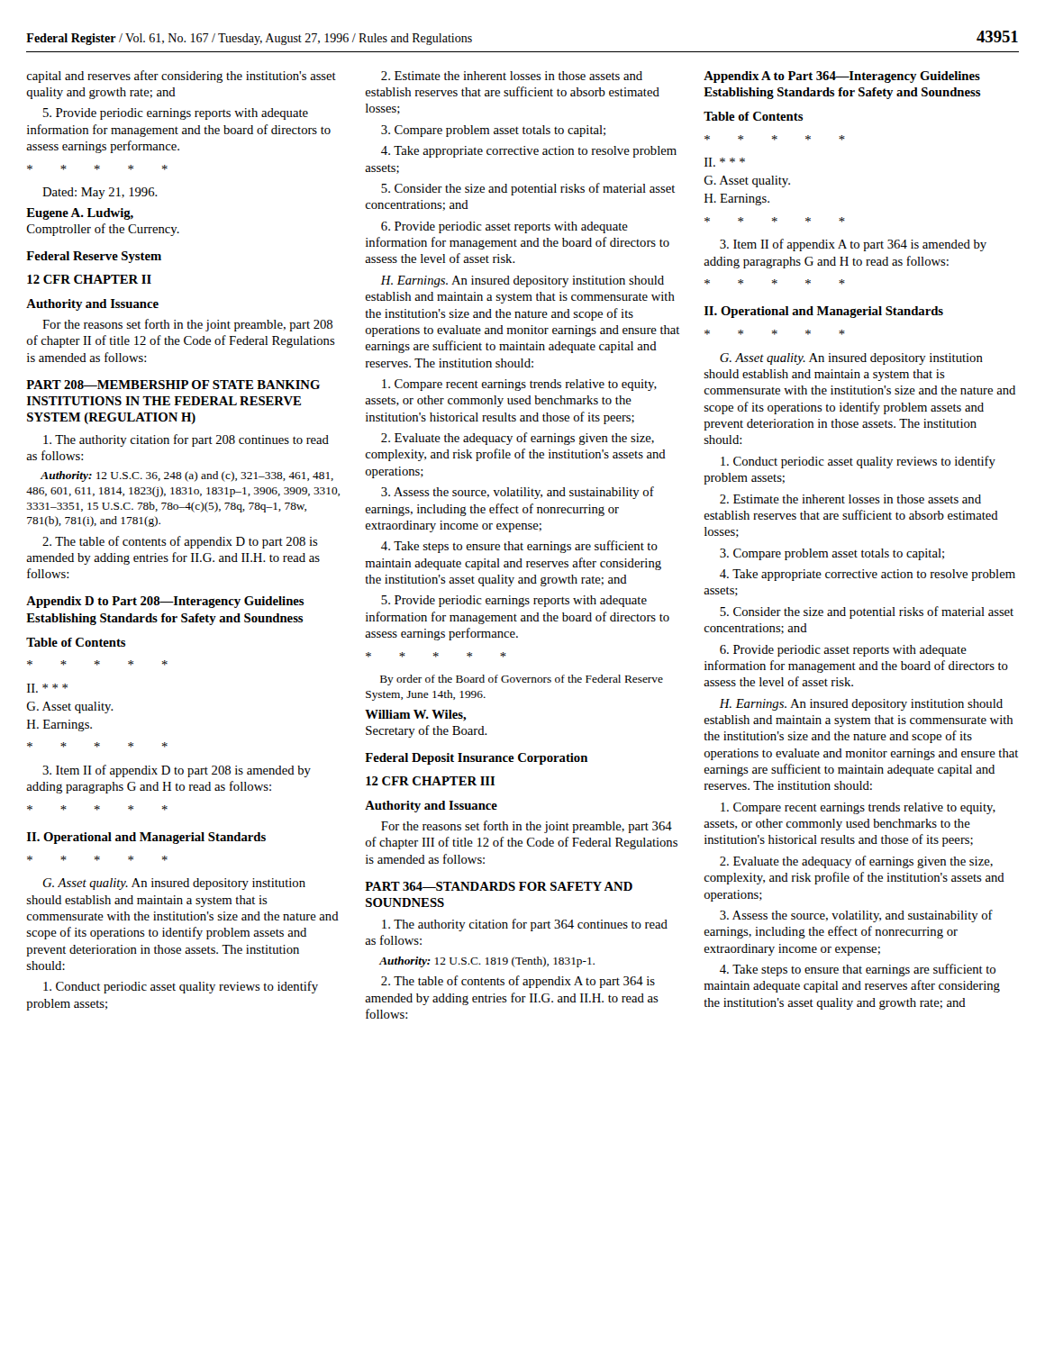Federal Register / Vol. 61, No. 167 / Tuesday, August 27, 1996 / Rules and Regulations
43951
capital and reserves after considering the institution's asset quality and growth rate; and
5. Provide periodic earnings reports with adequate information for management and the board of directors to assess earnings performance.
* * * * *
Dated: May 21, 1996.
Eugene A. Ludwig,
Comptroller of the Currency.
Federal Reserve System
12 CFR CHAPTER II
Authority and Issuance
For the reasons set forth in the joint preamble, part 208 of chapter II of title 12 of the Code of Federal Regulations is amended as follows:
PART 208—MEMBERSHIP OF STATE BANKING INSTITUTIONS IN THE FEDERAL RESERVE SYSTEM (REGULATION H)
1. The authority citation for part 208 continues to read as follows:
Authority: 12 U.S.C. 36, 248 (a) and (c), 321–338, 461, 481, 486, 601, 611, 1814, 1823(j), 1831o, 1831p–1, 3906, 3909, 3310, 3331–3351, 15 U.S.C. 78b, 78o–4(c)(5), 78q, 78q–1, 78w, 781(b), 781(i), and 1781(g).
2. The table of contents of appendix D to part 208 is amended by adding entries for II.G. and II.H. to read as follows:
Appendix D to Part 208—Interagency Guidelines Establishing Standards for Safety and Soundness
Table of Contents
* * * * *
II. * * *
G. Asset quality.
H. Earnings.
* * * * *
3. Item II of appendix D to part 208 is amended by adding paragraphs G and H to read as follows:
* * * * *
II. Operational and Managerial Standards
* * * * *
G. Asset quality. An insured depository institution should establish and maintain a system that is commensurate with the institution's size and the nature and scope of its operations to identify problem assets and prevent deterioration in those assets. The institution should:
1. Conduct periodic asset quality reviews to identify problem assets;
2. Estimate the inherent losses in those assets and establish reserves that are sufficient to absorb estimated losses;
3. Compare problem asset totals to capital;
4. Take appropriate corrective action to resolve problem assets;
5. Consider the size and potential risks of material asset concentrations; and
6. Provide periodic asset reports with adequate information for management and the board of directors to assess the level of asset risk.
H. Earnings. An insured depository institution should establish and maintain a system that is commensurate with the institution's size and the nature and scope of its operations to evaluate and monitor earnings and ensure that earnings are sufficient to maintain adequate capital and reserves. The institution should:
1. Compare recent earnings trends relative to equity, assets, or other commonly used benchmarks to the institution's historical results and those of its peers;
2. Evaluate the adequacy of earnings given the size, complexity, and risk profile of the institution's assets and operations;
3. Assess the source, volatility, and sustainability of earnings, including the effect of nonrecurring or extraordinary income or expense;
4. Take steps to ensure that earnings are sufficient to maintain adequate capital and reserves after considering the institution's asset quality and growth rate; and
5. Provide periodic earnings reports with adequate information for management and the board of directors to assess earnings performance.
* * * * *
By order of the Board of Governors of the Federal Reserve System, June 14th, 1996.
William W. Wiles,
Secretary of the Board.
Federal Deposit Insurance Corporation
12 CFR CHAPTER III
Authority and Issuance
For the reasons set forth in the joint preamble, part 364 of chapter III of title 12 of the Code of Federal Regulations is amended as follows:
PART 364—STANDARDS FOR SAFETY AND SOUNDNESS
1. The authority citation for part 364 continues to read as follows:
Authority: 12 U.S.C. 1819 (Tenth), 1831p-1.
2. The table of contents of appendix A to part 364 is amended by adding entries for II.G. and II.H. to read as follows:
Appendix A to Part 364—Interagency Guidelines Establishing Standards for Safety and Soundness
Table of Contents
* * * * *
II. * * *
G. Asset quality.
H. Earnings.
* * * * *
3. Item II of appendix A to part 364 is amended by adding paragraphs G and H to read as follows:
* * * * *
II. Operational and Managerial Standards
* * * * *
G. Asset quality. An insured depository institution should establish and maintain a system that is commensurate with the institution's size and the nature and scope of its operations to identify problem assets and prevent deterioration in those assets. The institution should:
1. Conduct periodic asset quality reviews to identify problem assets;
2. Estimate the inherent losses in those assets and establish reserves that are sufficient to absorb estimated losses;
3. Compare problem asset totals to capital;
4. Take appropriate corrective action to resolve problem assets;
5. Consider the size and potential risks of material asset concentrations; and
6. Provide periodic asset reports with adequate information for management and the board of directors to assess the level of asset risk.
H. Earnings. An insured depository institution should establish and maintain a system that is commensurate with the institution's size and the nature and scope of its operations to evaluate and monitor earnings and ensure that earnings are sufficient to maintain adequate capital and reserves. The institution should:
1. Compare recent earnings trends relative to equity, assets, or other commonly used benchmarks to the institution's historical results and those of its peers;
2. Evaluate the adequacy of earnings given the size, complexity, and risk profile of the institution's assets and operations;
3. Assess the source, volatility, and sustainability of earnings, including the effect of nonrecurring or extraordinary income or expense;
4. Take steps to ensure that earnings are sufficient to maintain adequate capital and reserves after considering the institution's asset quality and growth rate; and